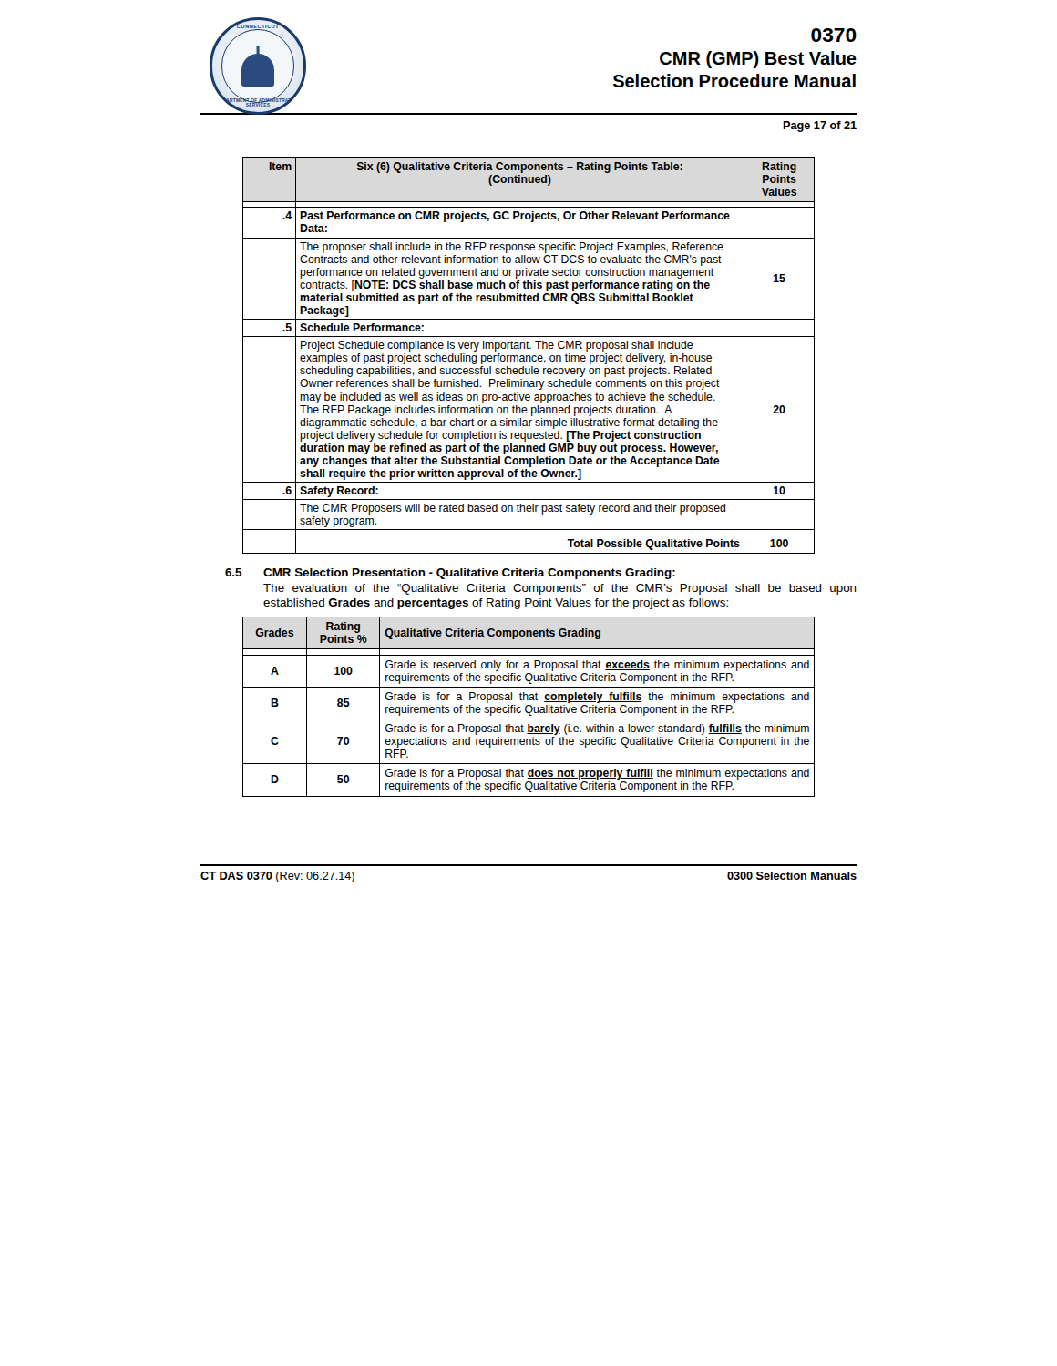CONNECTICUT
DEPARTMENT OF ADMINISTRATIVE SERVICES
0370
CMR (GMP) Best Value
Selection Procedure Manual
Page 17 of 21
| Item | Six (6) Qualitative Criteria Components – Rating Points Table: (Continued) | Rating Points Values |
| --- | --- | --- |
| .4 | Past Performance on CMR projects, GC Projects, Or Other Relevant Performance Data: | |
| | The proposer shall include in the RFP response specific Project Examples, Reference Contracts and other relevant information to allow CT DCS to evaluate the CMR's past performance on related government and or private sector construction management contracts. [ NOTE: DCS shall base much of this past performance rating on the material submitted as part of the resubmitted CMR QBS Submittal Booklet Package] | 15 |
| .5 | Schedule Performance: | |
| | Project Schedule compliance is very important. The CMR proposal shall include examples of past project scheduling performance, on time project delivery, in-house scheduling capabilities, and successful schedule recovery on past projects. Related Owner references shall be furnished. Preliminary schedule comments on this project may be included as well as ideas on pro-active approaches to achieve the schedule. The RFP Package includes information on the planned projects duration. A diagrammatic schedule, a bar chart or a similar simple illustrative format detailing the project delivery schedule for completion is requested. [The Project construction duration may be refined as part of the planned GMP buy out process. However, any changes that alter the Substantial Completion Date or the Acceptance Date shall require the prior written approval of the Owner.] | 20 |
| .6 | Safety Record: | 10 |
| | The CMR Proposers will be rated based on their past safety record and their proposed safety program. | |
| | Total Possible Qualitative Points | 100 |
6.5
CMR Selection Presentation - Qualitative Criteria Components Grading:
The evaluation of the “Qualitative Criteria Components” of the CMR’s Proposal shall be based upon established Grades and percentages of Rating Point Values for the project as follows:
| Grades | Rating Points % | Qualitative Criteria Components Grading |
| --- | --- | --- |
| A | 100 | Grade is reserved only for a Proposal that exceeds the minimum expectations and requirements of the specific Qualitative Criteria Component in the RFP. |
| B | 85 | Grade is for a Proposal that completely fulfills the minimum expectations and requirements of the specific Qualitative Criteria Component in the RFP. |
| C | 70 | Grade is for a Proposal that barely (i.e. within a lower standard) fulfills the minimum expectations and requirements of the specific Qualitative Criteria Component in the RFP. |
| D | 50 | Grade is for a Proposal that does not properly fulfill the minimum expectations and requirements of the specific Qualitative Criteria Component in the RFP. |
CT DAS 0370 (Rev: 06.27.14)
0300 Selection Manuals